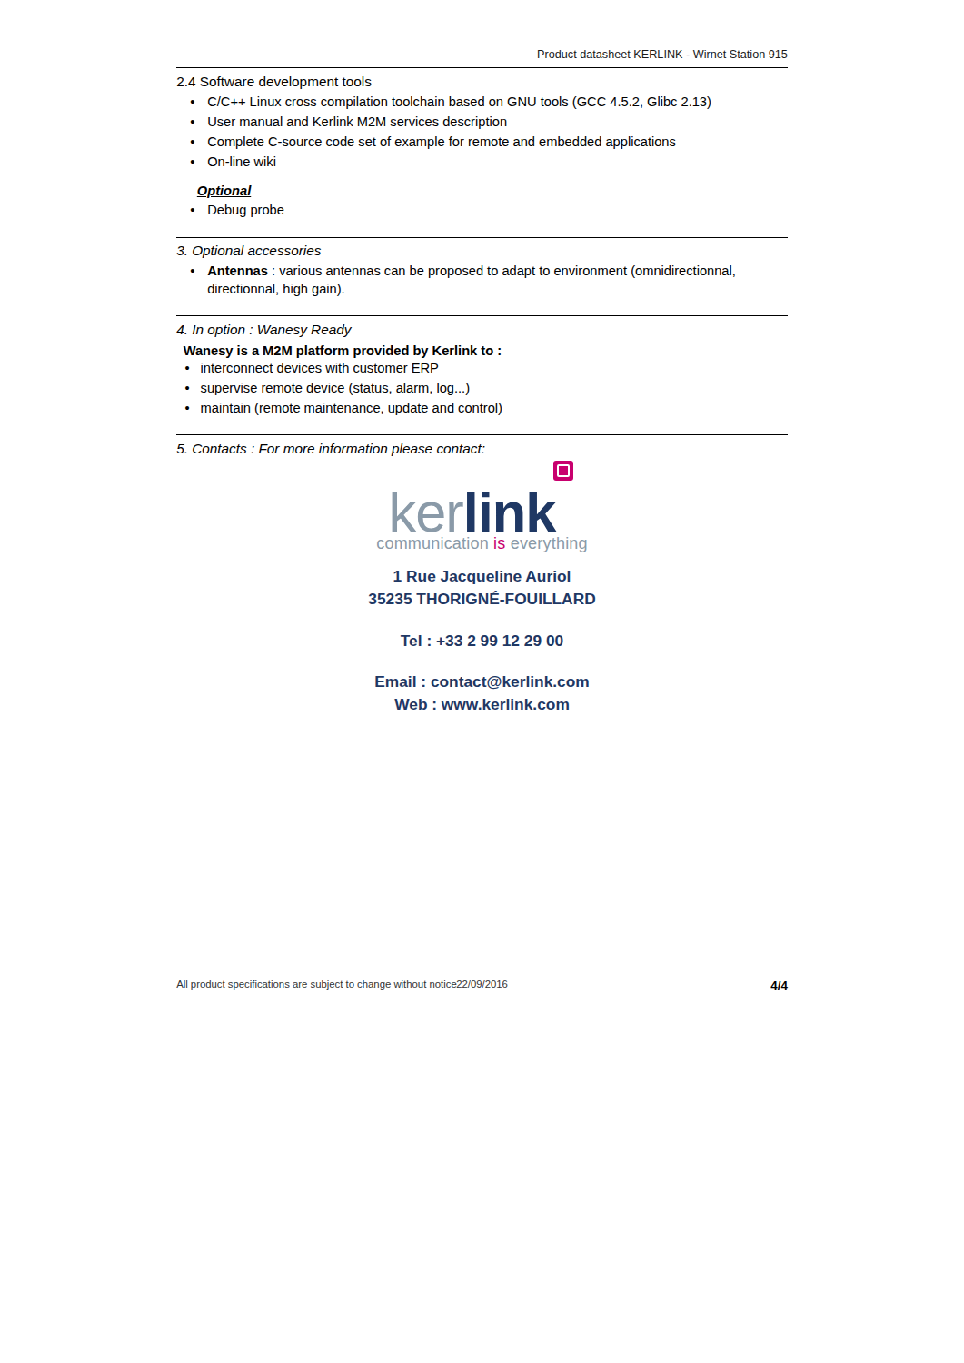Product datasheet KERLINK - Wirnet Station 915
2.4 Software development tools
C/C++ Linux cross compilation toolchain based on GNU tools (GCC 4.5.2, Glibc 2.13)
User manual and Kerlink M2M services description
Complete C-source code set of example for remote and embedded applications
On-line wiki
Optional
Debug probe
3. Optional accessories
Antennas : various antennas can be proposed to adapt to environment (omnidirectionnal, directionnal, high gain).
4. In option : Wanesy Ready
Wanesy is a M2M platform provided by Kerlink to :
interconnect devices with customer ERP
supervise remote device (status, alarm, log...)
maintain (remote maintenance, update and control)
5. Contacts : For more information please contact:
ker link
communication is everything
1 Rue Jacqueline Auriol
35235 THORIGNÉ-FOUILLARD
Tel : +33 2 99 12 29 00
Email : contact@kerlink.com
Web : www.kerlink.com
All product specifications are subject to change without notice 22/09/2016 4/4